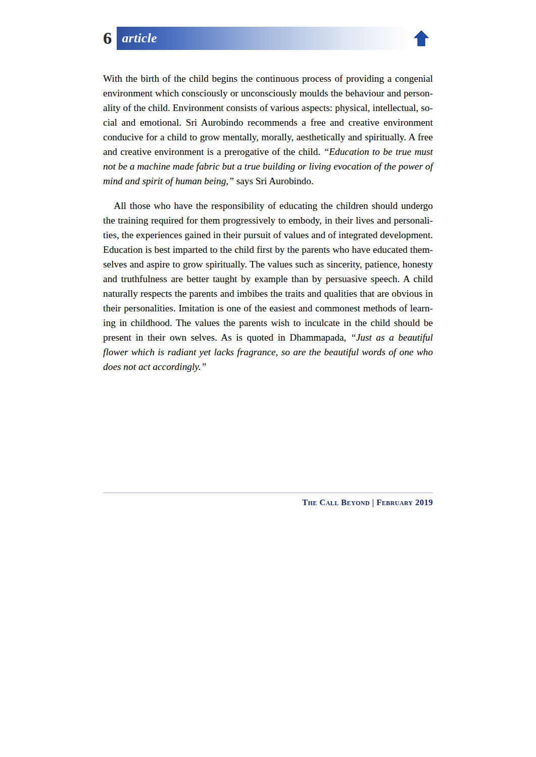6
article
With the birth of the child begins the continuous process of providing a congenial environment which consciously or unconsciously moulds the behaviour and personality of the child. Environment consists of various aspects: physical, intellectual, social and emotional. Sri Aurobindo recommends a free and creative environment conducive for a child to grow mentally, morally, aesthetically and spiritually. A free and creative environment is a prerogative of the child. “Education to be true must not be a machine made fabric but a true building or living evocation of the power of mind and spirit of human being,” says Sri Aurobindo.
All those who have the responsibility of educating the children should undergo the training required for them progressively to embody, in their lives and personalities, the experiences gained in their pursuit of values and of integrated development. Education is best imparted to the child first by the parents who have educated themselves and aspire to grow spiritually. The values such as sincerity, patience, honesty and truthfulness are better taught by example than by persuasive speech. A child naturally respects the parents and imbibes the traits and qualities that are obvious in their personalities. Imitation is one of the easiest and commonest methods of learning in childhood. The values the parents wish to inculcate in the child should be present in their own selves. As is quoted in Dhammapada, “Just as a beautiful flower which is radiant yet lacks fragrance, so are the beautiful words of one who does not act accordingly.”
The Call Beyond | February 2019